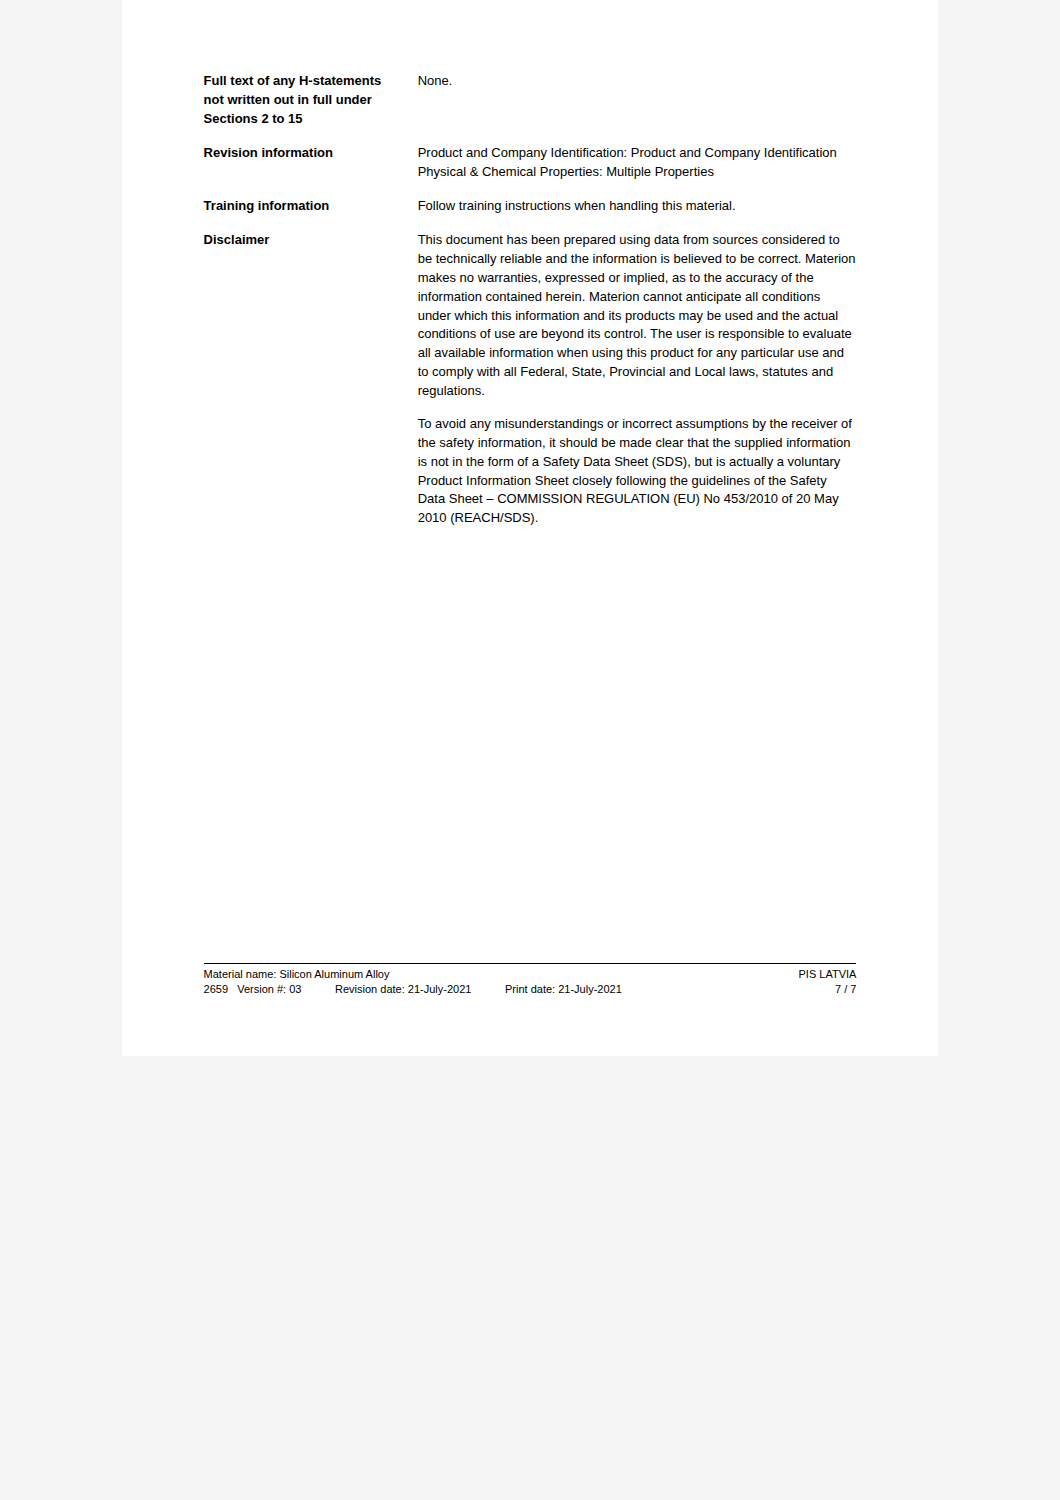Full text of any H-statements not written out in full under Sections 2 to 15
None.
Revision information
Product and Company Identification: Product and Company Identification
Physical & Chemical Properties: Multiple Properties
Training information
Follow training instructions when handling this material.
Disclaimer
This document has been prepared using data from sources considered to be technically reliable and the information is believed to be correct. Materion makes no warranties, expressed or implied, as to the accuracy of the information contained herein. Materion cannot anticipate all conditions under which this information and its products may be used and the actual conditions of use are beyond its control. The user is responsible to evaluate all available information when using this product for any particular use and to comply with all Federal, State, Provincial and Local laws, statutes and regulations.
To avoid any misunderstandings or incorrect assumptions by the receiver of the safety information, it should be made clear that the supplied information is not in the form of a Safety Data Sheet (SDS), but is actually a voluntary Product Information Sheet closely following the guidelines of the Safety Data Sheet – COMMISSION REGULATION (EU) No 453/2010 of 20 May 2010 (REACH/SDS).
Material name: Silicon Aluminum Alloy PIS LATVIA
2659 Version #: 03 Revision date: 21-July-2021 Print date: 21-July-2021 7 / 7